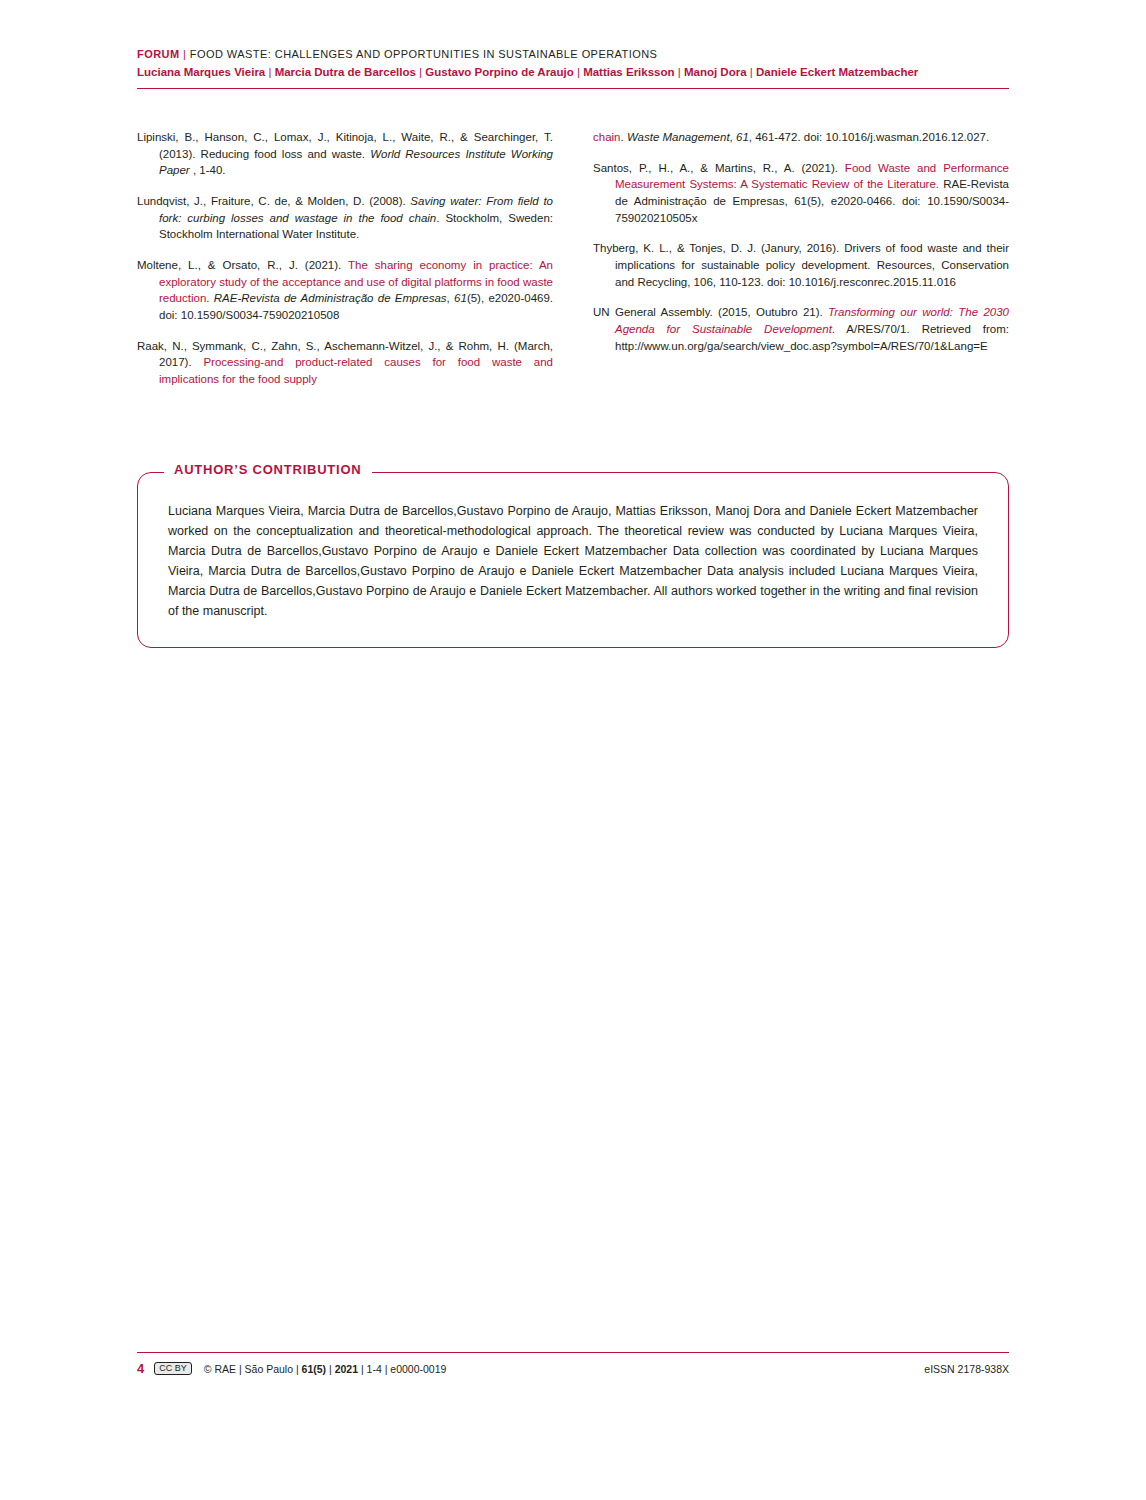FORUM | FOOD WASTE: CHALLENGES AND OPPORTUNITIES IN SUSTAINABLE OPERATIONS
Luciana Marques Vieira | Marcia Dutra de Barcellos | Gustavo Porpino de Araujo | Mattias Eriksson | Manoj Dora | Daniele Eckert Matzembacher
Lipinski, B., Hanson, C., Lomax, J., Kitinoja, L., Waite, R., & Searchinger, T. (2013). Reducing food loss and waste. World Resources Institute Working Paper , 1-40.
Lundqvist, J., Fraiture, C. de, & Molden, D. (2008). Saving water: From field to fork: curbing losses and wastage in the food chain. Stockholm, Sweden: Stockholm International Water Institute.
Moltene, L., & Orsato, R., J. (2021). The sharing economy in practice: An exploratory study of the acceptance and use of digital platforms in food waste reduction. RAE-Revista de Administração de Empresas, 61(5), e2020-0469. doi: 10.1590/S0034-759020210508
Raak, N., Symmank, C., Zahn, S., Aschemann-Witzel, J., & Rohm, H. (March, 2017). Processing-and product-related causes for food waste and implications for the food supply
chain. Waste Management, 61, 461-472. doi: 10.1016/j.wasman.2016.12.027.
Santos, P., H., A., & Martins, R., A. (2021). Food Waste and Performance Measurement Systems: A Systematic Review of the Literature. RAE-Revista de Administração de Empresas, 61(5), e2020-0466. doi: 10.1590/S0034-759020210505x
Thyberg, K. L., & Tonjes, D. J. (Janury, 2016). Drivers of food waste and their implications for sustainable policy development. Resources, Conservation and Recycling, 106, 110-123. doi: 10.1016/j.resconrec.2015.11.016
UN General Assembly. (2015, Outubro 21). Transforming our world: The 2030 Agenda for Sustainable Development. A/RES/70/1. Retrieved from: http://www.un.org/ga/search/view_doc.asp?symbol=A/RES/70/1&Lang=E
AUTHOR’S CONTRIBUTION
Luciana Marques Vieira, Marcia Dutra de Barcellos,Gustavo Porpino de Araujo, Mattias Eriksson, Manoj Dora and Daniele Eckert Matzembacher worked on the conceptualization and theoretical-methodological approach. The theoretical review was conducted by Luciana Marques Vieira, Marcia Dutra de Barcellos,Gustavo Porpino de Araujo e Daniele Eckert Matzembacher Data collection was coordinated by Luciana Marques Vieira, Marcia Dutra de Barcellos,Gustavo Porpino de Araujo e Daniele Eckert Matzembacher Data analysis included Luciana Marques Vieira, Marcia Dutra de Barcellos,Gustavo Porpino de Araujo e Daniele Eckert Matzembacher. All authors worked together in the writing and final revision of the manuscript.
4 CC BY © RAE | São Paulo | 61(5) | 2021 | 1-4 | e0000-0019 eISSN 2178-938X